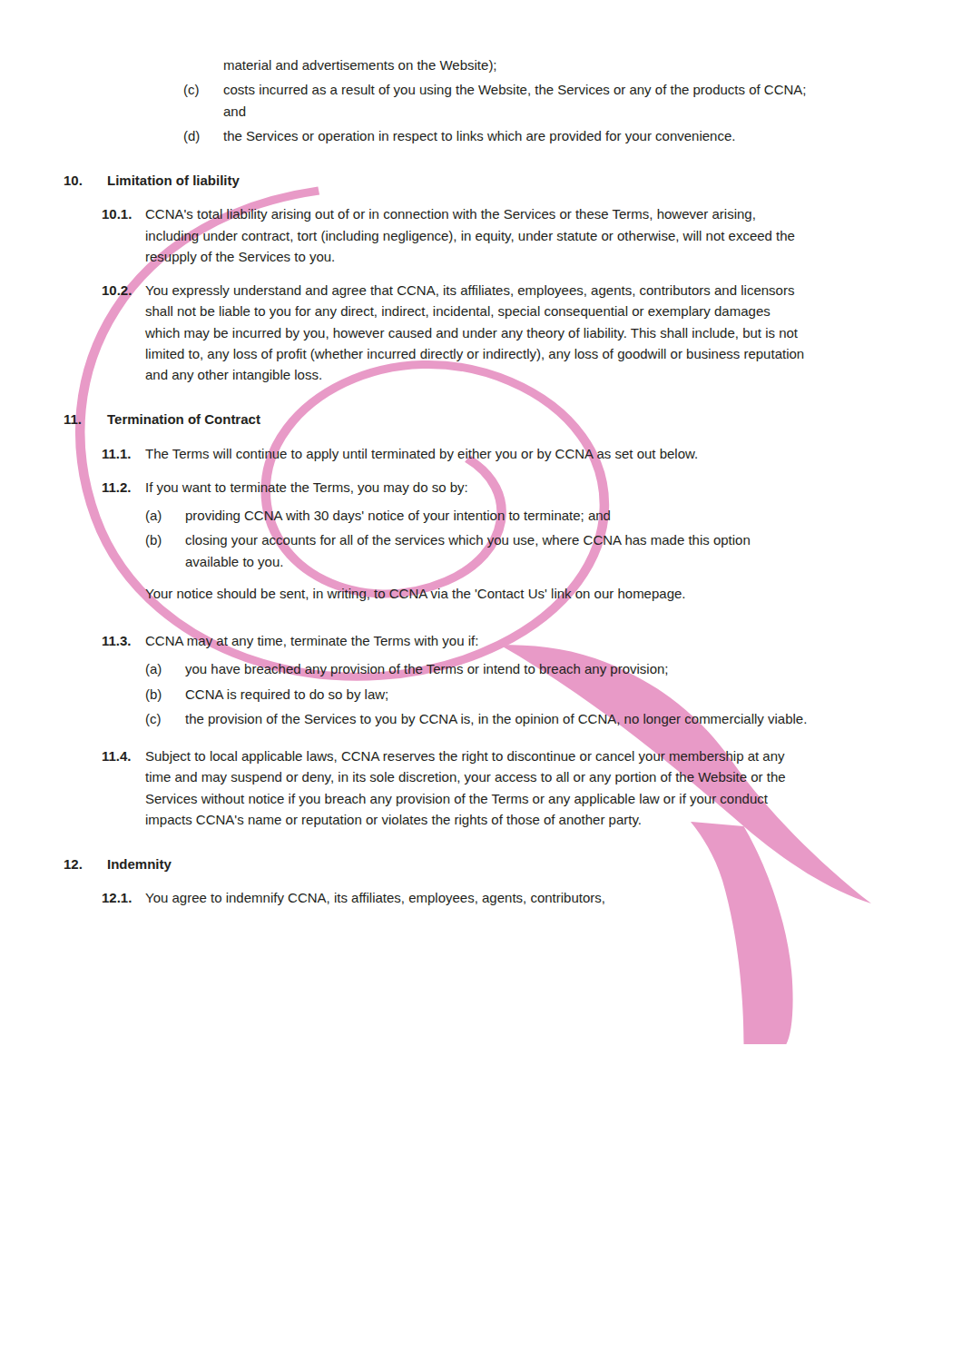material and advertisements on the Website);
(c) costs incurred as a result of you using the Website, the Services or any of the products of CCNA; and
(d) the Services or operation in respect to links which are provided for your convenience.
10.
Limitation of liability
10.1.
CCNA's total liability arising out of or in connection with the Services or these Terms, however arising, including under contract, tort (including negligence), in equity, under statute or otherwise, will not exceed the resupply of the Services to you.
10.2.
You expressly understand and agree that CCNA, its affiliates, employees, agents, contributors and licensors shall not be liable to you for any direct, indirect, incidental, special consequential or exemplary damages which may be incurred by you, however caused and under any theory of liability. This shall include, but is not limited to, any loss of profit (whether incurred directly or indirectly), any loss of goodwill or business reputation and any other intangible loss.
11.
Termination of Contract
11.1.
The Terms will continue to apply until terminated by either you or by CCNA as set out below.
11.2.
If you want to terminate the Terms, you may do so by:
(a) providing CCNA with 30 days' notice of your intention to terminate; and
(b) closing your accounts for all of the services which you use, where CCNA has made this option available to you.
Your notice should be sent, in writing, to CCNA via the 'Contact Us' link on our homepage.
11.3.
CCNA may at any time, terminate the Terms with you if:
(a) you have breached any provision of the Terms or intend to breach any provision;
(b) CCNA is required to do so by law;
(c) the provision of the Services to you by CCNA is, in the opinion of CCNA, no longer commercially viable.
11.4.
Subject to local applicable laws, CCNA reserves the right to discontinue or cancel your membership at any time and may suspend or deny, in its sole discretion, your access to all or any portion of the Website or the Services without notice if you breach any provision of the Terms or any applicable law or if your conduct impacts CCNA's name or reputation or violates the rights of those of another party.
12.
Indemnity
12.1.
You agree to indemnify CCNA, its affiliates, employees, agents, contributors,